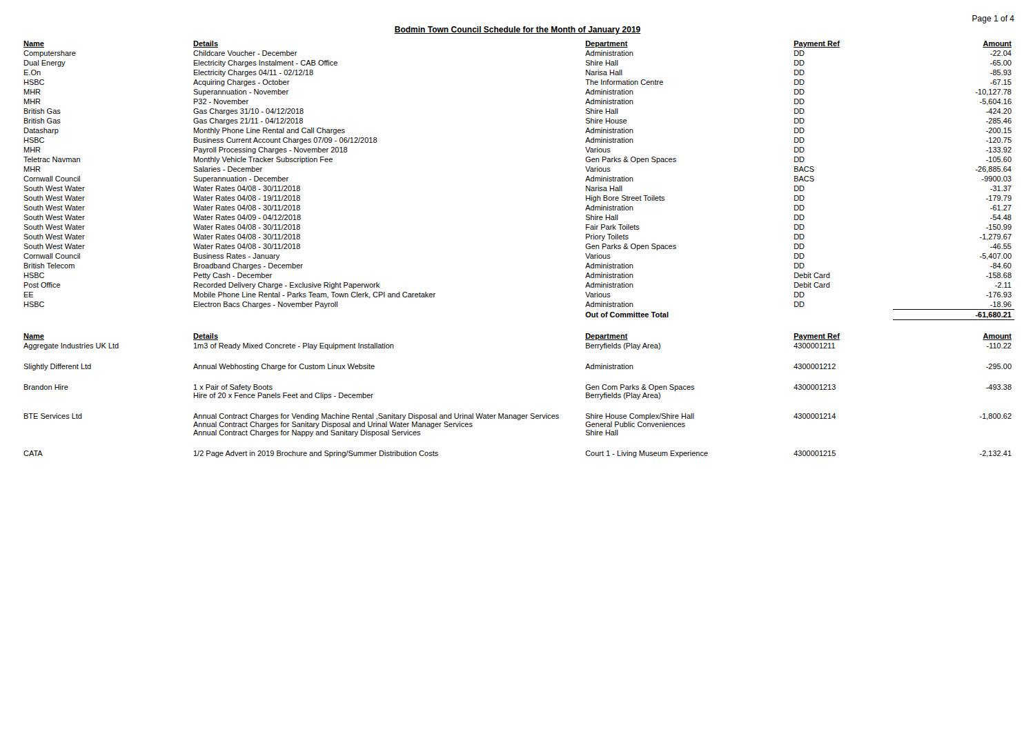Page 1 of 4
Bodmin Town Council Schedule for the Month of January 2019
| Name | Details | Department | Payment Ref | Amount |
| --- | --- | --- | --- | --- |
| Computershare | Childcare Voucher - December | Administration | DD | -22.04 |
| Dual Energy | Electricity Charges Instalment - CAB Office | Shire Hall | DD | -65.00 |
| E.On | Electricity Charges 04/11 - 02/12/18 | Narisa Hall | DD | -85.93 |
| HSBC | Acquiring Charges - October | The Information Centre | DD | -67.15 |
| MHR | Superannuation - November | Administration | DD | -10,127.78 |
| MHR | P32 - November | Administration | DD | -5,604.16 |
| British Gas | Gas Charges 31/10 - 04/12/2018 | Shire Hall | DD | -424.20 |
| British Gas | Gas Charges 21/11 - 04/12/2018 | Shire House | DD | -285.46 |
| Datasharp | Monthly Phone Line Rental and Call Charges | Administration | DD | -200.15 |
| HSBC | Business Current Account Charges 07/09 - 06/12/2018 | Administration | DD | -120.75 |
| MHR | Payroll Processing Charges - November 2018 | Various | DD | -133.92 |
| Teletrac Navman | Monthly Vehicle Tracker Subscription Fee | Gen Parks & Open Spaces | DD | -105.60 |
| MHR | Salaries - December | Various | BACS | -26,885.64 |
| Cornwall Council | Superannuation - December | Administration | BACS | -9900.03 |
| South West Water | Water Rates 04/08 - 30/11/2018 | Narisa Hall | DD | -31.37 |
| South West Water | Water Rates 04/08 - 19/11/2018 | High Bore Street Toilets | DD | -179.79 |
| South West Water | Water Rates 04/08 - 30/11/2018 | Administration | DD | -61.27 |
| South West Water | Water Rates 04/09 - 04/12/2018 | Shire Hall | DD | -54.48 |
| South West Water | Water Rates 04/08 - 30/11/2018 | Fair Park Toilets | DD | -150.99 |
| South West Water | Water Rates 04/08 - 30/11/2018 | Priory Toilets | DD | -1,279.67 |
| South West Water | Water Rates 04/08 - 30/11/2018 | Gen Parks & Open Spaces | DD | -46.55 |
| Cornwall Council | Business Rates - January | Various | DD | -5,407.00 |
| British Telecom | Broadband Charges - December | Administration | DD | -84.60 |
| HSBC | Petty Cash - December | Administration | Debit Card | -158.68 |
| Post Office | Recorded Delivery Charge - Exclusive Right Paperwork | Administration | Debit Card | -2.11 |
| EE | Mobile Phone Line Rental - Parks Team, Town Clerk, CPI and Caretaker | Various | DD | -176.93 |
| HSBC | Electron Bacs Charges - November Payroll | Administration | DD | -18.96 |
| | | Out of Committee Total | | -61,680.21 |
| Name | Details | Department | Payment Ref | Amount |
| Aggregate Industries UK Ltd | 1m3 of Ready Mixed Concrete - Play Equipment Installation | Berryfields (Play Area) | 4300001211 | -110.22 |
| Slightly Different Ltd | Annual Webhosting Charge for Custom Linux Website | Administration | 4300001212 | -295.00 |
| Brandon Hire | 1 x Pair of Safety Boots Hire of 20 x Fence Panels Feet and Clips - December | Gen Com Parks & Open Spaces Berryfields (Play Area) | 4300001213 | -493.38 |
| BTE Services Ltd | Annual Contract Charges for Vending Machine Rental ,Sanitary Disposal and Urinal Water Manager Services Annual Contract Charges for Sanitary Disposal and Urinal Water Manager Services Annual Contract Charges for Nappy and Sanitary Disposal Services | Shire House Complex/Shire Hall General Public Conveniences Shire Hall | 4300001214 | -1,800.62 |
| CATA | 1/2 Page Advert in 2019 Brochure and Spring/Summer Distribution Costs | Court 1 - Living Museum Experience | 4300001215 | -2,132.41 |